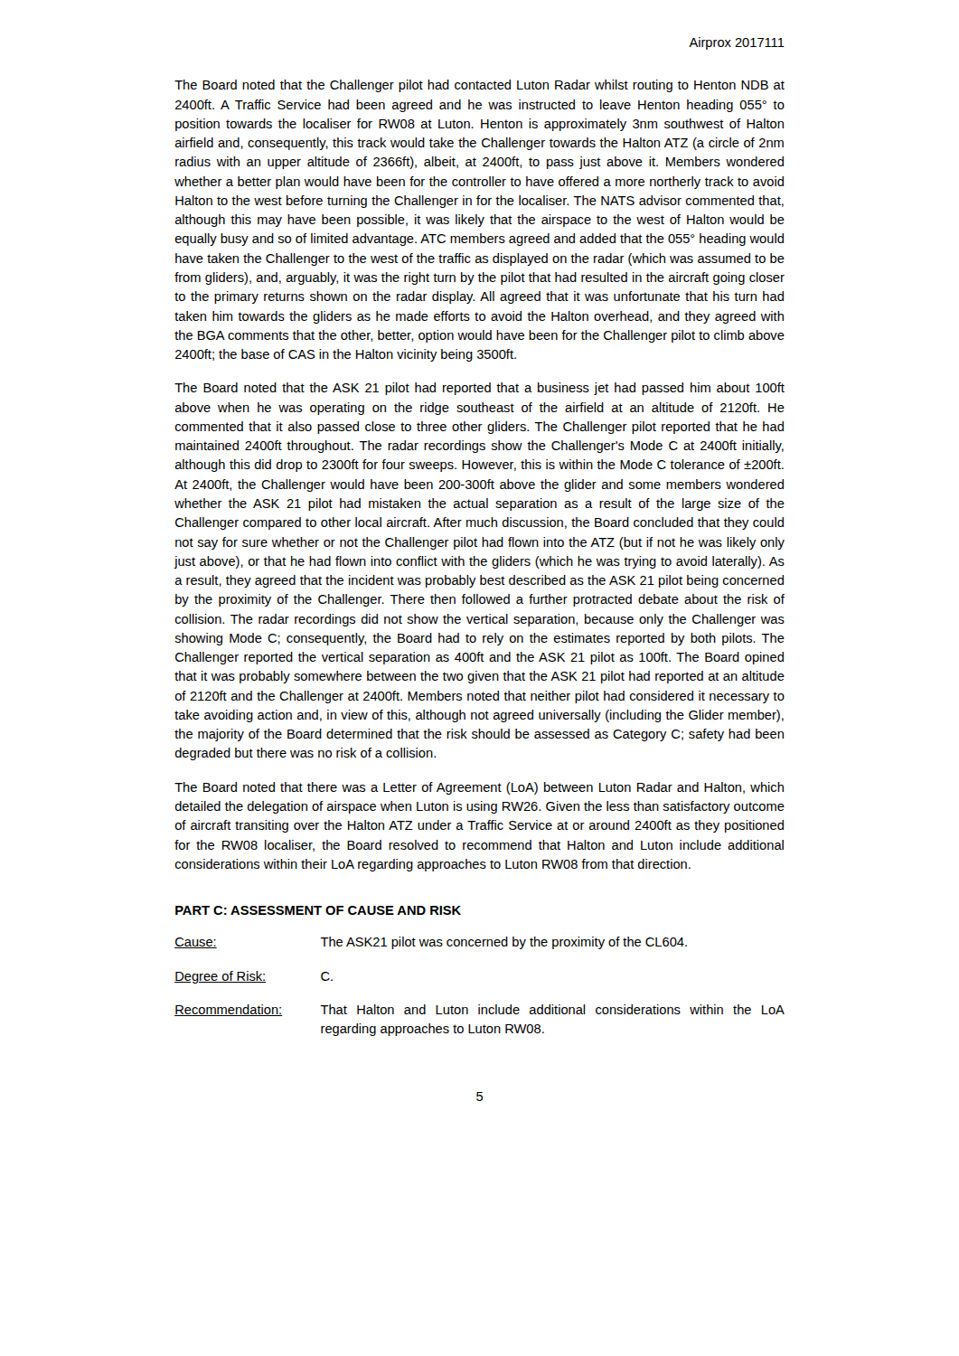Airprox 2017111
The Board noted that the Challenger pilot had contacted Luton Radar whilst routing to Henton NDB at 2400ft. A Traffic Service had been agreed and he was instructed to leave Henton heading 055° to position towards the localiser for RW08 at Luton. Henton is approximately 3nm southwest of Halton airfield and, consequently, this track would take the Challenger towards the Halton ATZ (a circle of 2nm radius with an upper altitude of 2366ft), albeit, at 2400ft, to pass just above it. Members wondered whether a better plan would have been for the controller to have offered a more northerly track to avoid Halton to the west before turning the Challenger in for the localiser. The NATS advisor commented that, although this may have been possible, it was likely that the airspace to the west of Halton would be equally busy and so of limited advantage. ATC members agreed and added that the 055° heading would have taken the Challenger to the west of the traffic as displayed on the radar (which was assumed to be from gliders), and, arguably, it was the right turn by the pilot that had resulted in the aircraft going closer to the primary returns shown on the radar display. All agreed that it was unfortunate that his turn had taken him towards the gliders as he made efforts to avoid the Halton overhead, and they agreed with the BGA comments that the other, better, option would have been for the Challenger pilot to climb above 2400ft; the base of CAS in the Halton vicinity being 3500ft.
The Board noted that the ASK 21 pilot had reported that a business jet had passed him about 100ft above when he was operating on the ridge southeast of the airfield at an altitude of 2120ft. He commented that it also passed close to three other gliders. The Challenger pilot reported that he had maintained 2400ft throughout. The radar recordings show the Challenger's Mode C at 2400ft initially, although this did drop to 2300ft for four sweeps. However, this is within the Mode C tolerance of ±200ft. At 2400ft, the Challenger would have been 200-300ft above the glider and some members wondered whether the ASK 21 pilot had mistaken the actual separation as a result of the large size of the Challenger compared to other local aircraft. After much discussion, the Board concluded that they could not say for sure whether or not the Challenger pilot had flown into the ATZ (but if not he was likely only just above), or that he had flown into conflict with the gliders (which he was trying to avoid laterally). As a result, they agreed that the incident was probably best described as the ASK 21 pilot being concerned by the proximity of the Challenger. There then followed a further protracted debate about the risk of collision. The radar recordings did not show the vertical separation, because only the Challenger was showing Mode C; consequently, the Board had to rely on the estimates reported by both pilots. The Challenger reported the vertical separation as 400ft and the ASK 21 pilot as 100ft. The Board opined that it was probably somewhere between the two given that the ASK 21 pilot had reported at an altitude of 2120ft and the Challenger at 2400ft. Members noted that neither pilot had considered it necessary to take avoiding action and, in view of this, although not agreed universally (including the Glider member), the majority of the Board determined that the risk should be assessed as Category C; safety had been degraded but there was no risk of a collision.
The Board noted that there was a Letter of Agreement (LoA) between Luton Radar and Halton, which detailed the delegation of airspace when Luton is using RW26. Given the less than satisfactory outcome of aircraft transiting over the Halton ATZ under a Traffic Service at or around 2400ft as they positioned for the RW08 localiser, the Board resolved to recommend that Halton and Luton include additional considerations within their LoA regarding approaches to Luton RW08 from that direction.
Part C: Assessment of Cause and Risk
| Cause: | The ASK21 pilot was concerned by the proximity of the CL604. |
| Degree of Risk: | C. |
| Recommendation: | That Halton and Luton include additional considerations within the LoA regarding approaches to Luton RW08. |
5